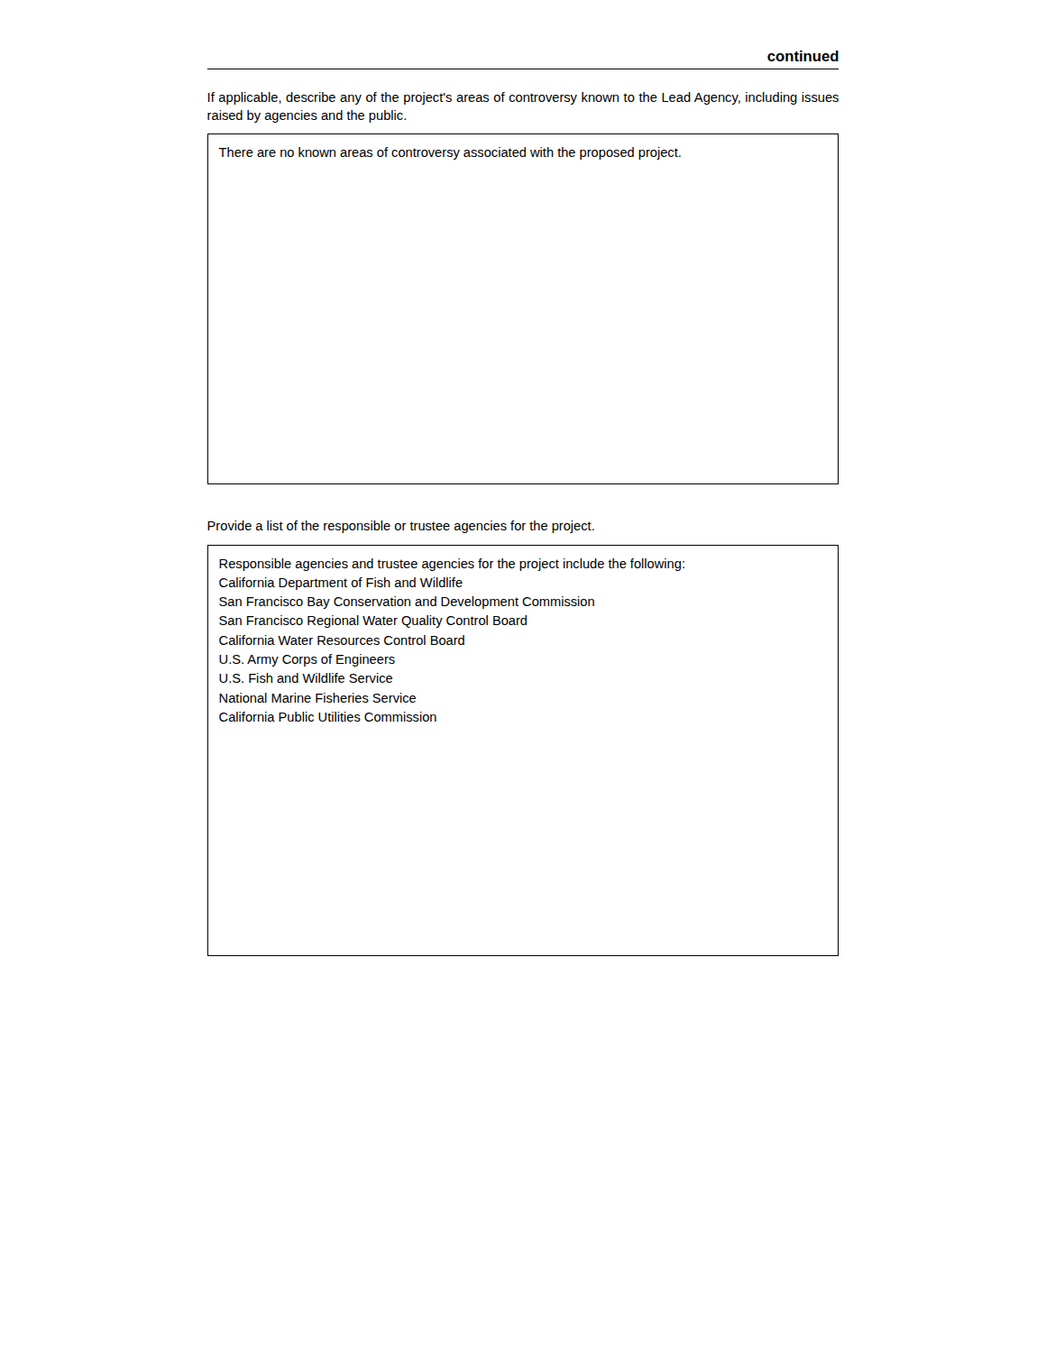continued
If applicable, describe any of the project's areas of controversy known to the Lead Agency, including issues raised by agencies and the public.
There are no known areas of controversy associated with the proposed project.
Provide a list of the responsible or trustee agencies for the project.
Responsible agencies and trustee agencies for the project include the following:
California Department of Fish and Wildlife
San Francisco Bay Conservation and Development Commission
San Francisco Regional Water Quality Control Board
California Water Resources Control Board
U.S. Army Corps of Engineers
U.S. Fish and Wildlife Service
National Marine Fisheries Service
California Public Utilities Commission